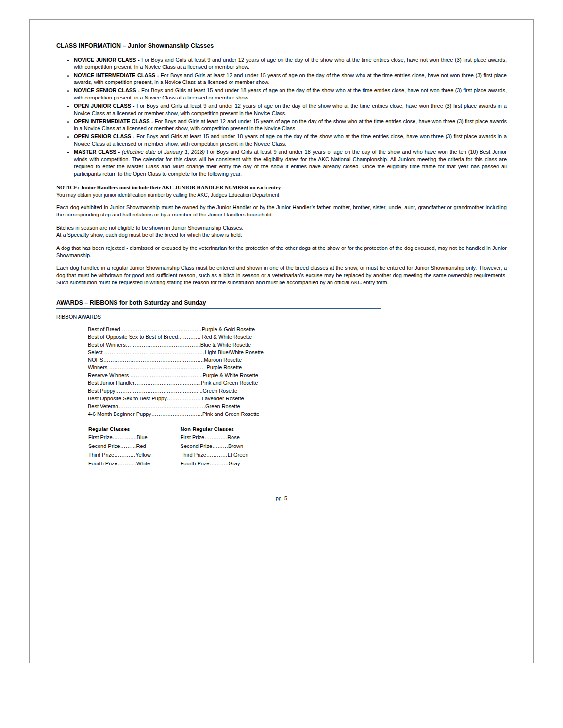CLASS INFORMATION – Junior Showmanship Classes
NOVICE JUNIOR CLASS - For Boys and Girls at least 9 and under 12 years of age on the day of the show who at the time entries close, have not won three (3) first place awards, with competition present, in a Novice Class at a licensed or member show.
NOVICE INTERMEDIATE CLASS - For Boys and Girls at least 12 and under 15 years of age on the day of the show who at the time entries close, have not won three (3) first place awards, with competition present, in a Novice Class at a licensed or member show.
NOVICE SENIOR CLASS - For Boys and Girls at least 15 and under 18 years of age on the day of the show who at the time entries close, have not won three (3) first place awards, with competition present, in a Novice Class at a licensed or member show.
OPEN JUNIOR CLASS - For Boys and Girls at least 9 and under 12 years of age on the day of the show who at the time entries close, have won three (3) first place awards in a Novice Class at a licensed or member show, with competition present in the Novice Class.
OPEN INTERMEDIATE CLASS - For Boys and Girls at least 12 and under 15 years of age on the day of the show who at the time entries close, have won three (3) first place awards in a Novice Class at a licensed or member show, with competition present in the Novice Class.
OPEN SENIOR CLASS - For Boys and Girls at least 15 and under 18 years of age on the day of the show who at the time entries close, have won three (3) first place awards in a Novice Class at a licensed or member show, with competition present in the Novice Class.
MASTER CLASS - (effective date of January 1, 2018) For Boys and Girls at least 9 and under 18 years of age on the day of the show and who have won the ten (10) Best Junior winds with competition. The calendar for this class will be consistent with the eligibility dates for the AKC National Championship. All Juniors meeting the criteria for this class are required to enter the Master Class and Must change their entry the day of the show if entries have already closed. Once the eligibility time frame for that year has passed all participants return to the Open Class to complete for the following year.
NOTICE: Junior Handlers must include their AKC JUNIOR HANDLER NUMBER on each entry.
You may obtain your junior identification number by calling the AKC, Judges Education Department
Each dog exhibited in Junior Showmanship must be owned by the Junior Handler or by the Junior Handler’s father, mother, brother, sister, uncle, aunt, grandfather or grandmother including the corresponding step and half relations or by a member of the Junior Handlers household.
Bitches in season are not eligible to be shown in Junior Showmanship Classes.
At a Specialty show, each dog must be of the breed for which the show is held.
A dog that has been rejected - dismissed or excused by the veterinarian for the protection of the other dogs at the show or for the protection of the dog excused, may not be handled in Junior Showmanship.
Each dog handled in a regular Junior Showmanship Class must be entered and shown in one of the breed classes at the show, or must be entered for Junior Showmanship only. However, a dog that must be withdrawn for good and sufficient reason, such as a bitch in season or a veterinarian’s excuse may be replaced by another dog meeting the same ownership requirements. Such substitution must be requested in writing stating the reason for the substitution and must be accompanied by an official AKC entry form.
AWARDS – RIBBONS for both Saturday and Sunday
RIBBON AWARDS
Best of Breed ………………………………………Purple & Gold Rosette
Best of Opposite Sex to Best of Breed…………. Red & White Rosette
Best of Winners……………………………………Blue & White Rosette
Select ……………………..………….………………Light Blue/White Rosette
NOHS…………………………………….…………..Maroon Rosette
Winners ……………………………………………… Purple Rosette
Reserve Winners …………………………………..Purple & White Rosette
Best Junior Handler………………………….…....Pink and Green Rosette
Best Puppy…………………………………….…....Green Rosette
Best Opposite Sex to Best Puppy………………..Lavender Rosette
Best Veteran……………………………….…………Green Rosette
4-6 Month Beginner Puppy………….…………….Pink and Green Rosette
| Regular Classes | Non-Regular Classes |
| --- | --- |
| First Prize…………..Blue | First Prize………….Rose |
| Second Prize………Red | Second Prize………Brown |
| Third Prize…………Yellow | Third Prize…………Lt Green |
| Fourth Prize………..White | Fourth Prize………..Gray |
pg. 5